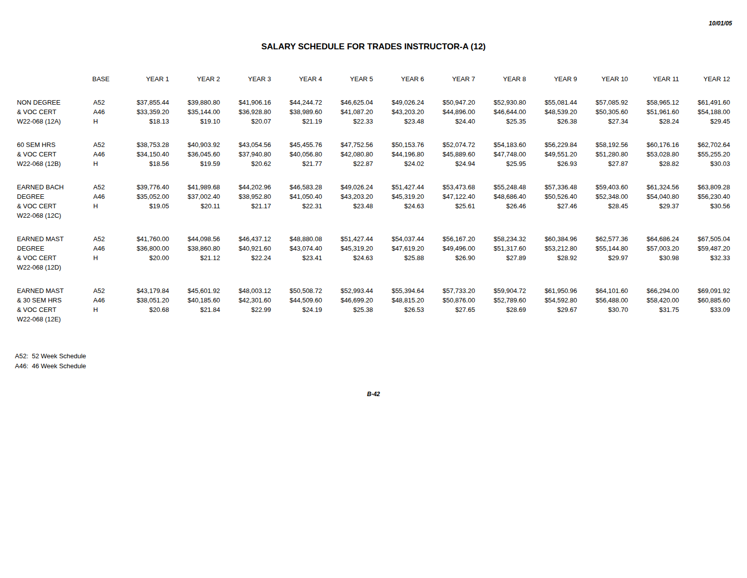10/01/05
SALARY SCHEDULE FOR TRADES INSTRUCTOR-A (12)
| | BASE | YEAR 1 | YEAR 2 | YEAR 3 | YEAR 4 | YEAR 5 | YEAR 6 | YEAR 7 | YEAR 8 | YEAR 9 | YEAR 10 | YEAR 11 | YEAR 12 |
| --- | --- | --- | --- | --- | --- | --- | --- | --- | --- | --- | --- | --- | --- |
| NON DEGREE | A52 | $37,855.44 | $39,880.80 | $41,906.16 | $44,244.72 | $46,625.04 | $49,026.24 | $50,947.20 | $52,930.80 | $55,081.44 | $57,085.92 | $58,965.12 | $61,491.60 |
| & VOC CERT | A46 | $33,359.20 | $35,144.00 | $36,928.80 | $38,989.60 | $41,087.20 | $43,203.20 | $44,896.00 | $46,644.00 | $48,539.20 | $50,305.60 | $51,961.60 | $54,188.00 |
| W22-068 (12A) | H | $18.13 | $19.10 | $20.07 | $21.19 | $22.33 | $23.48 | $24.40 | $25.35 | $26.38 | $27.34 | $28.24 | $29.45 |
| 60 SEM HRS | A52 | $38,753.28 | $40,903.92 | $43,054.56 | $45,455.76 | $47,752.56 | $50,153.76 | $52,074.72 | $54,183.60 | $56,229.84 | $58,192.56 | $60,176.16 | $62,702.64 |
| & VOC CERT | A46 | $34,150.40 | $36,045.60 | $37,940.80 | $40,056.80 | $42,080.80 | $44,196.80 | $45,889.60 | $47,748.00 | $49,551.20 | $51,280.80 | $53,028.80 | $55,255.20 |
| W22-068 (12B) | H | $18.56 | $19.59 | $20.62 | $21.77 | $22.87 | $24.02 | $24.94 | $25.95 | $26.93 | $27.87 | $28.82 | $30.03 |
| EARNED BACH | A52 | $39,776.40 | $41,989.68 | $44,202.96 | $46,583.28 | $49,026.24 | $51,427.44 | $53,473.68 | $55,248.48 | $57,336.48 | $59,403.60 | $61,324.56 | $63,809.28 |
| DEGREE | A46 | $35,052.00 | $37,002.40 | $38,952.80 | $41,050.40 | $43,203.20 | $45,319.20 | $47,122.40 | $48,686.40 | $50,526.40 | $52,348.00 | $54,040.80 | $56,230.40 |
| & VOC CERT | H | $19.05 | $20.11 | $21.17 | $22.31 | $23.48 | $24.63 | $25.61 | $26.46 | $27.46 | $28.45 | $29.37 | $30.56 |
| W22-068 (12C) | | |
| EARNED MAST | A52 | $41,760.00 | $44,098.56 | $46,437.12 | $48,880.08 | $51,427.44 | $54,037.44 | $56,167.20 | $58,234.32 | $60,384.96 | $62,577.36 | $64,686.24 | $67,505.04 |
| DEGREE | A46 | $36,800.00 | $38,860.80 | $40,921.60 | $43,074.40 | $45,319.20 | $47,619.20 | $49,496.00 | $51,317.60 | $53,212.80 | $55,144.80 | $57,003.20 | $59,487.20 |
| & VOC CERT | H | $20.00 | $21.12 | $22.24 | $23.41 | $24.63 | $25.88 | $26.90 | $27.89 | $28.92 | $29.97 | $30.98 | $32.33 |
| W22-068 (12D) | | |
| EARNED MAST | A52 | $43,179.84 | $45,601.92 | $48,003.12 | $50,508.72 | $52,993.44 | $55,394.64 | $57,733.20 | $59,904.72 | $61,950.96 | $64,101.60 | $66,294.00 | $69,091.92 |
| & 30 SEM HRS | A46 | $38,051.20 | $40,185.60 | $42,301.60 | $44,509.60 | $46,699.20 | $48,815.20 | $50,876.00 | $52,789.60 | $54,592.80 | $56,488.00 | $58,420.00 | $60,885.60 |
| & VOC CERT | H | $20.68 | $21.84 | $22.99 | $24.19 | $25.38 | $26.53 | $27.65 | $28.69 | $29.67 | $30.70 | $31.75 | $33.09 |
| W22-068 (12E) | | |
A52: 52 Week Schedule
A46: 46 Week Schedule
B-42